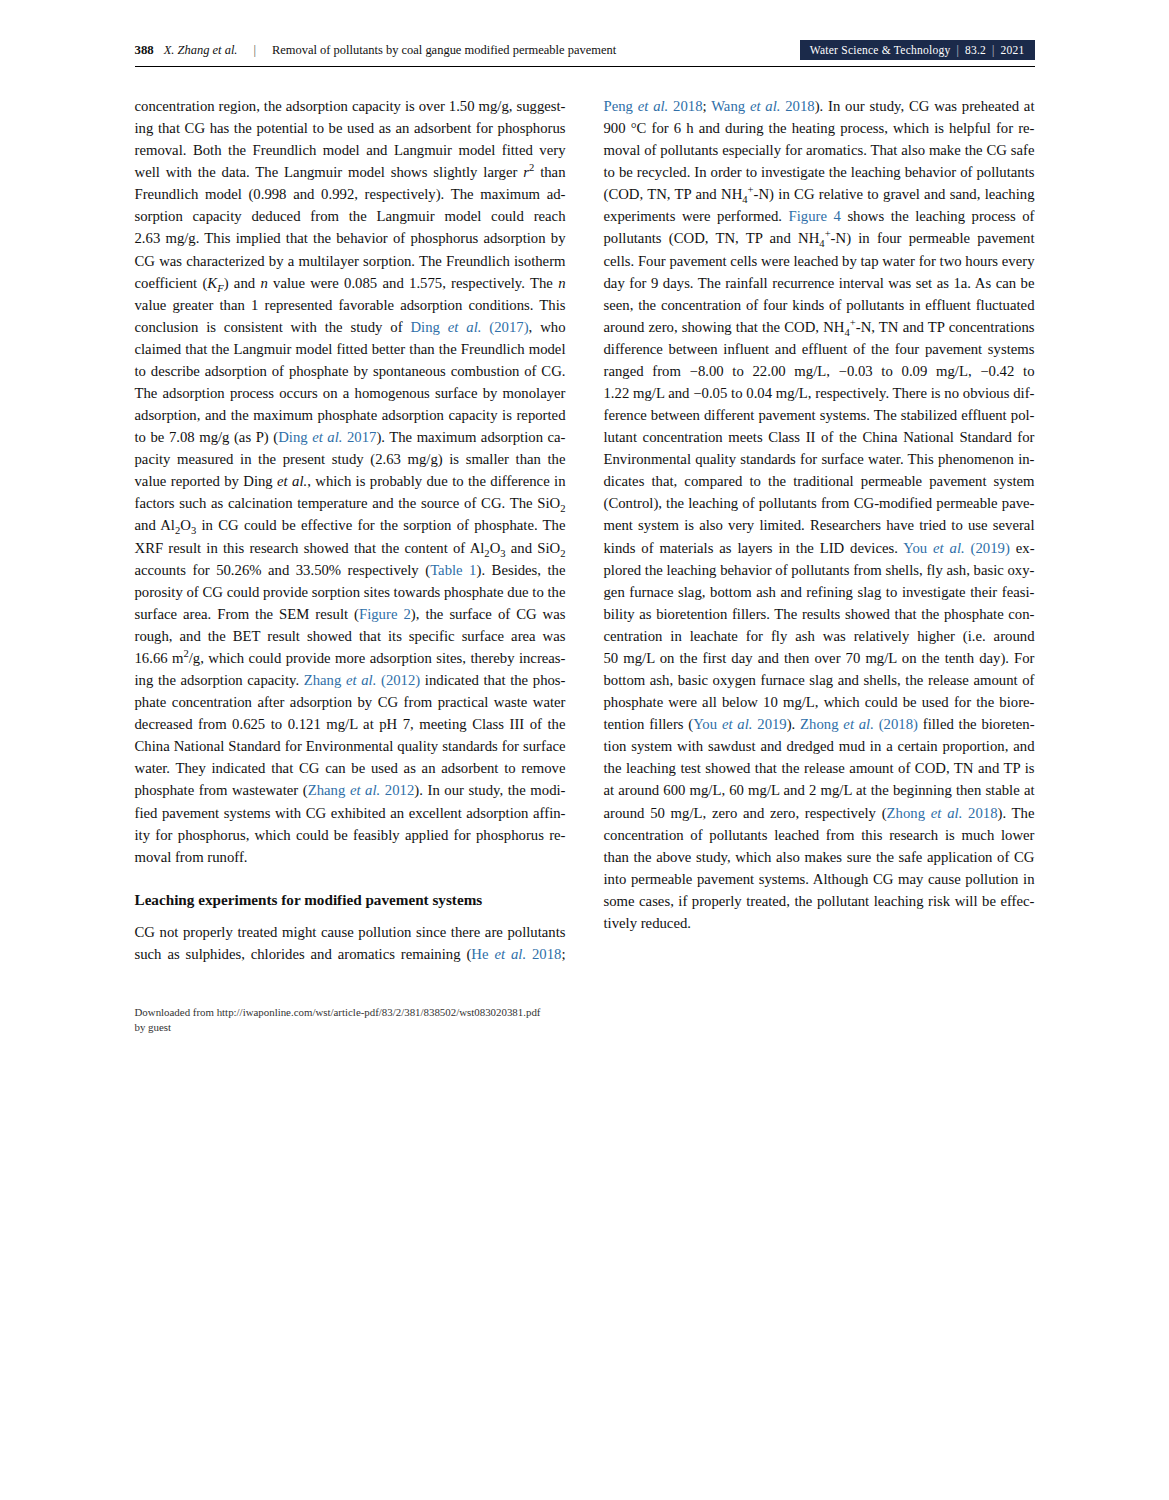388 X. Zhang et al. | Removal of pollutants by coal gangue modified permeable pavement
Water Science & Technology|83.2|2021
concentration region, the adsorption capacity is over 1.50 mg/g, suggesting that CG has the potential to be used as an adsorbent for phosphorus removal. Both the Freundlich model and Langmuir model fitted very well with the data. The Langmuir model shows slightly larger r2 than Freundlich model (0.998 and 0.992, respectively). The maximum adsorption capacity deduced from the Langmuir model could reach 2.63 mg/g. This implied that the behavior of phosphorus adsorption by CG was characterized by a multilayer sorption. The Freundlich isotherm coefficient (KF) and n value were 0.085 and 1.575, respectively. The n value greater than 1 represented favorable adsorption conditions. This conclusion is consistent with the study of Ding et al. (2017), who claimed that the Langmuir model fitted better than the Freundlich model to describe adsorption of phosphate by spontaneous combustion of CG. The adsorption process occurs on a homogenous surface by monolayer adsorption, and the maximum phosphate adsorption capacity is reported to be 7.08 mg/g (as P) (Ding et al. 2017). The maximum adsorption capacity measured in the present study (2.63 mg/g) is smaller than the value reported by Ding et al., which is probably due to the difference in factors such as calcination temperature and the source of CG. The SiO2 and Al2O3 in CG could be effective for the sorption of phosphate. The XRF result in this research showed that the content of Al2O3 and SiO2 accounts for 50.26% and 33.50% respectively (Table 1). Besides, the porosity of CG could provide sorption sites towards phosphate due to the surface area. From the SEM result (Figure 2), the surface of CG was rough, and the BET result showed that its specific surface area was 16.66 m2/g, which could provide more adsorption sites, thereby increasing the adsorption capacity. Zhang et al. (2012) indicated that the phosphate concentration after adsorption by CG from practical waste water decreased from 0.625 to 0.121 mg/L at pH 7, meeting Class III of the China National Standard for Environmental quality standards for surface water. They indicated that CG can be used as an adsorbent to remove phosphate from wastewater (Zhang et al. 2012). In our study, the modified pavement systems with CG exhibited an excellent adsorption affinity for phosphorus, which could be feasibly applied for phosphorus removal from runoff.
Leaching experiments for modified pavement systems
CG not properly treated might cause pollution since there are pollutants such as sulphides, chlorides and aromatics remaining (He et al. 2018; Peng et al. 2018; Wang et al. 2018). In our study, CG was preheated at 900 °C for 6 h and during the heating process, which is helpful for removal of pollutants especially for aromatics. That also make the CG safe to be recycled. In order to investigate the leaching behavior of pollutants (COD, TN, TP and NH4+-N) in CG relative to gravel and sand, leaching experiments were performed. Figure 4 shows the leaching process of pollutants (COD, TN, TP and NH4+-N) in four permeable pavement cells. Four pavement cells were leached by tap water for two hours every day for 9 days. The rainfall recurrence interval was set as 1a. As can be seen, the concentration of four kinds of pollutants in effluent fluctuated around zero, showing that the COD, NH4+-N, TN and TP concentrations difference between influent and effluent of the four pavement systems ranged from −8.00 to 22.00 mg/L, −0.03 to 0.09 mg/L, −0.42 to 1.22 mg/L and −0.05 to 0.04 mg/L, respectively. There is no obvious difference between different pavement systems. The stabilized effluent pollutant concentration meets Class II of the China National Standard for Environmental quality standards for surface water. This phenomenon indicates that, compared to the traditional permeable pavement system (Control), the leaching of pollutants from CG-modified permeable pavement system is also very limited. Researchers have tried to use several kinds of materials as layers in the LID devices. You et al. (2019) explored the leaching behavior of pollutants from shells, fly ash, basic oxygen furnace slag, bottom ash and refining slag to investigate their feasibility as bioretention fillers. The results showed that the phosphate concentration in leachate for fly ash was relatively higher (i.e. around 50 mg/L on the first day and then over 70 mg/L on the tenth day). For bottom ash, basic oxygen furnace slag and shells, the release amount of phosphate were all below 10 mg/L, which could be used for the bioretention fillers (You et al. 2019). Zhong et al. (2018) filled the bioretention system with sawdust and dredged mud in a certain proportion, and the leaching test showed that the release amount of COD, TN and TP is at around 600 mg/L, 60 mg/L and 2 mg/L at the beginning then stable at around 50 mg/L, zero and zero, respectively (Zhong et al. 2018). The concentration of pollutants leached from this research is much lower than the above study, which also makes sure the safe application of CG into permeable pavement systems. Although CG may cause pollution in some cases, if properly treated, the pollutant leaching risk will be effectively reduced.
Downloaded from http://iwaponline.com/wst/article-pdf/83/2/381/838502/wst083020381.pdf
by guest